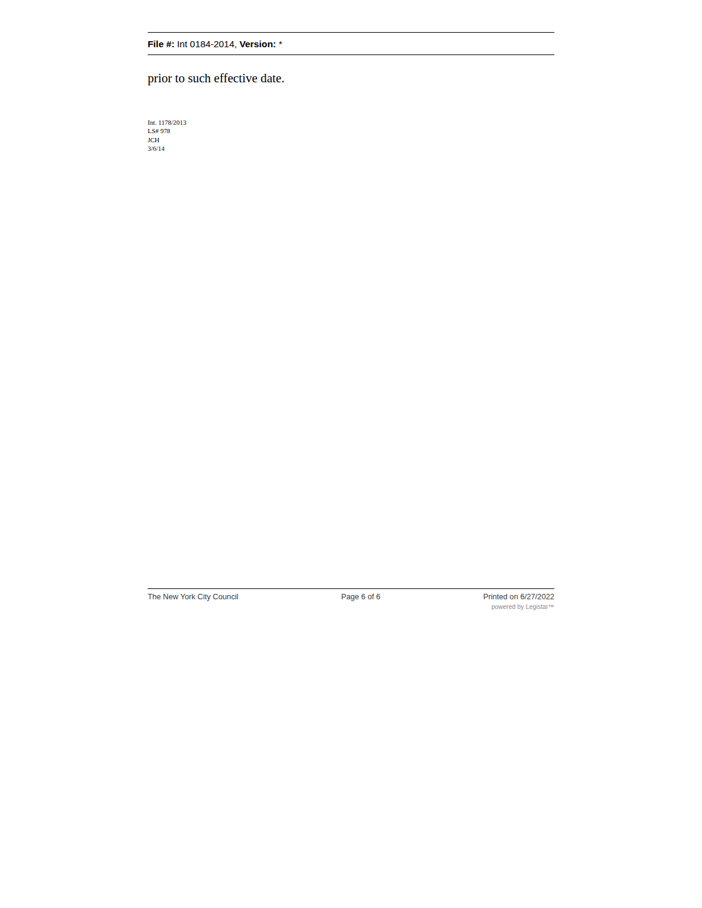File #: Int 0184-2014, Version: *
prior to such effective date.
Int. 1178/2013
LS# 978
JCH
3/6/14
The New York City Council
Page 6 of 6
Printed on 6/27/2022
powered by Legistar™